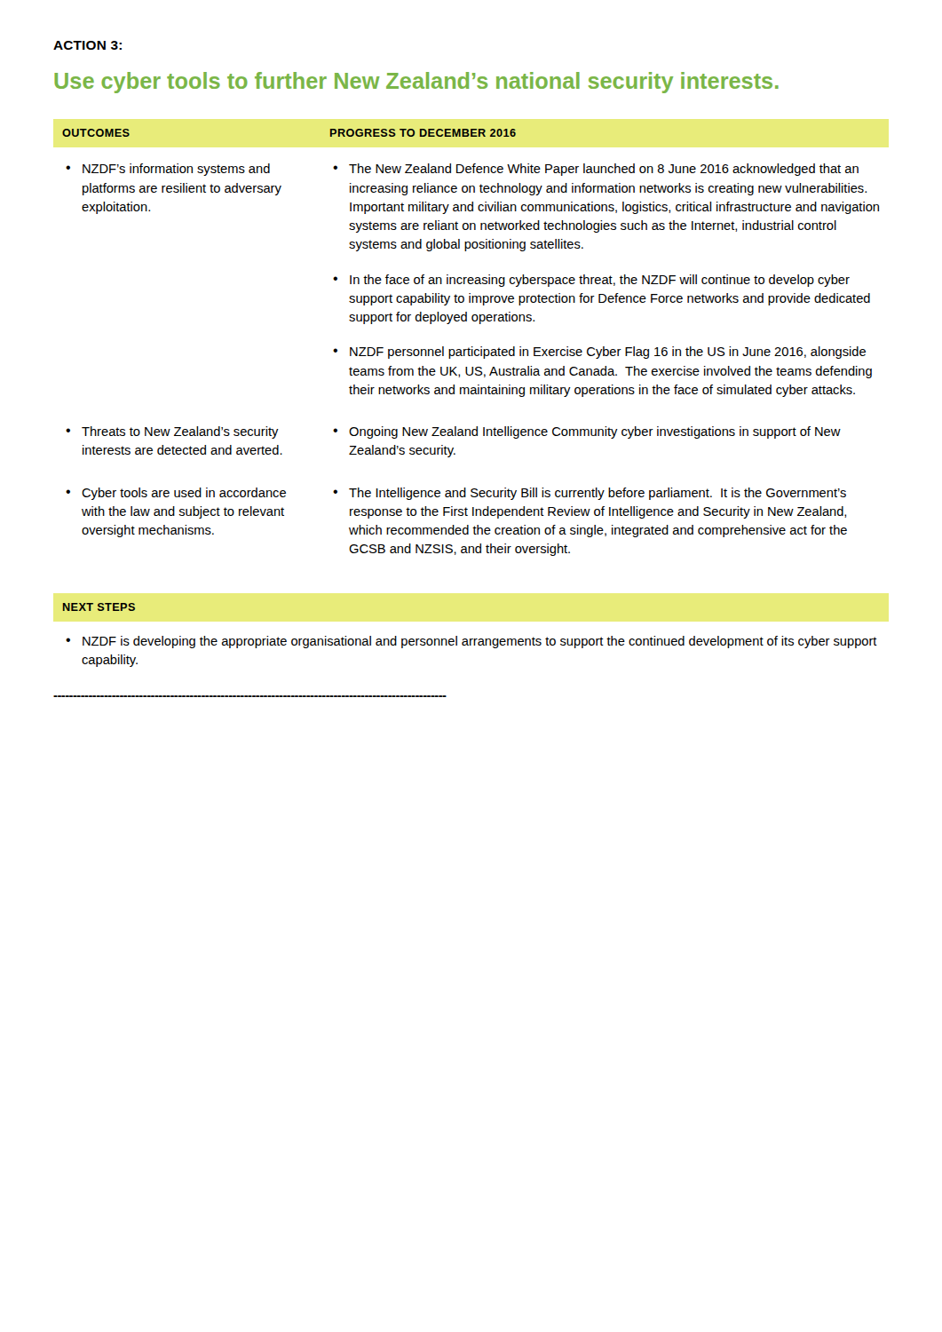ACTION 3:
Use cyber tools to further New Zealand’s national security interests.
| OUTCOMES | PROGRESS TO DECEMBER 2016 |
| --- | --- |
| NZDF’s information systems and platforms are resilient to adversary exploitation. | The New Zealand Defence White Paper launched on 8 June 2016 acknowledged that an increasing reliance on technology and information networks is creating new vulnerabilities. Important military and civilian communications, logistics, critical infrastructure and navigation systems are reliant on networked technologies such as the Internet, industrial control systems and global positioning satellites. In the face of an increasing cyberspace threat, the NZDF will continue to develop cyber support capability to improve protection for Defence Force networks and provide dedicated support for deployed operations. NZDF personnel participated in Exercise Cyber Flag 16 in the US in June 2016, alongside teams from the UK, US, Australia and Canada. The exercise involved the teams defending their networks and maintaining military operations in the face of simulated cyber attacks. |
| Threats to New Zealand’s security interests are detected and averted. | Ongoing New Zealand Intelligence Community cyber investigations in support of New Zealand’s security. |
| Cyber tools are used in accordance with the law and subject to relevant oversight mechanisms. | The Intelligence and Security Bill is currently before parliament. It is the Government’s response to the First Independent Review of Intelligence and Security in New Zealand, which recommended the creation of a single, integrated and comprehensive act for the GCSB and NZSIS, and their oversight. |
NEXT STEPS
NZDF is developing the appropriate organisational and personnel arrangements to support the continued development of its cyber support capability.
-----------------------------------------------------------------------------------------------------